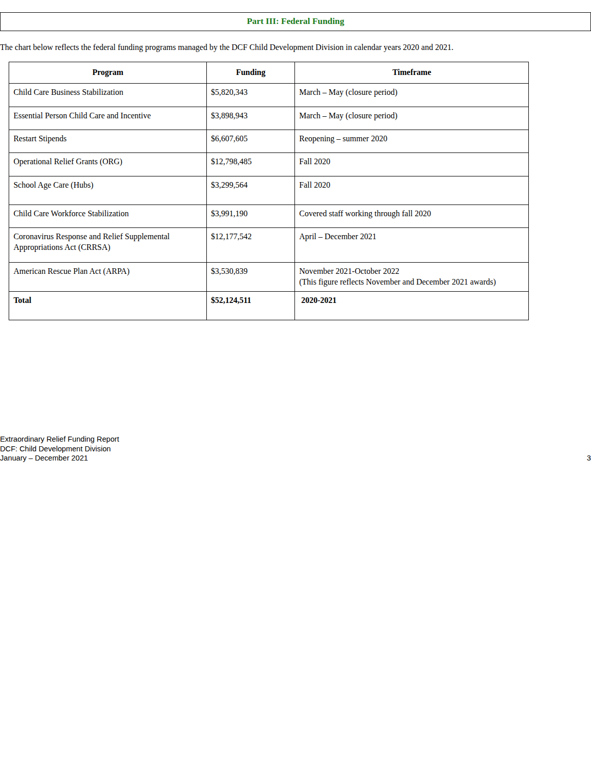Part III: Federal Funding
The chart below reflects the federal funding programs managed by the DCF Child Development Division in calendar years 2020 and 2021.
| Program | Funding | Timeframe |
| --- | --- | --- |
| Child Care Business Stabilization | $5,820,343 | March – May (closure period) |
| Essential Person Child Care and Incentive | $3,898,943 | March – May (closure period) |
| Restart Stipends | $6,607,605 | Reopening – summer 2020 |
| Operational Relief Grants (ORG) | $12,798,485 | Fall 2020 |
| School Age Care (Hubs) | $3,299,564 | Fall 2020 |
| Child Care Workforce Stabilization | $3,991,190 | Covered staff working through fall 2020 |
| Coronavirus Response and Relief Supplemental Appropriations Act (CRRSA) | $12,177,542 | April – December 2021 |
| American Rescue Plan Act (ARPA) | $3,530,839 | November 2021-October 2022 (This figure reflects November and December 2021 awards) |
| Total | $52,124,511 | 2020-2021 |
Extraordinary Relief Funding Report DCF: Child Development Division January – December 20213